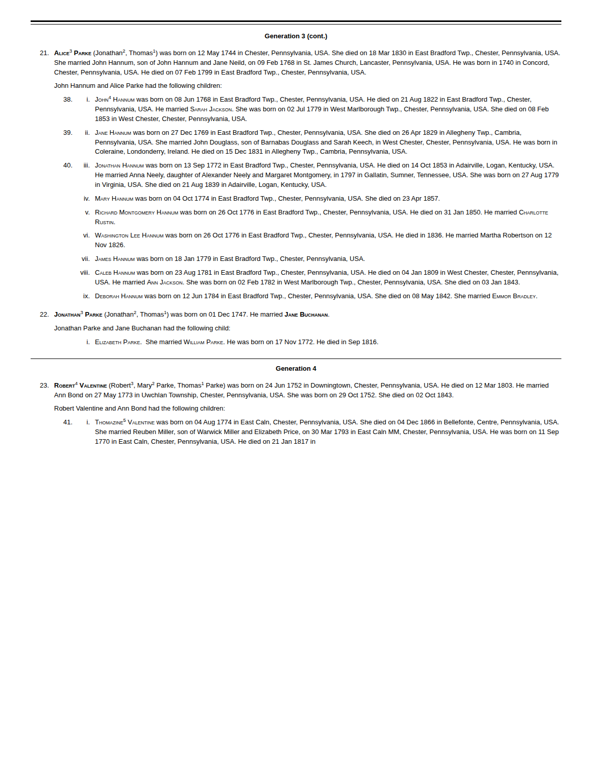Generation 3 (cont.)
21.
Alice3 Parke (Jonathan2, Thomas1) was born on 12 May 1744 in Chester, Pennsylvania, USA. She died on 18 Mar 1830 in East Bradford Twp., Chester, Pennsylvania, USA. She married John Hannum, son of John Hannum and Jane Neild, on 09 Feb 1768 in St. James Church, Lancaster, Pennsylvania, USA. He was born in 1740 in Concord, Chester, Pennsylvania, USA. He died on 07 Feb 1799 in East Bradford Twp., Chester, Pennsylvania, USA.
John Hannum and Alice Parke had the following children:
38.
i.
John4 Hannum was born on 08 Jun 1768 in East Bradford Twp., Chester, Pennsylvania, USA. He died on 21 Aug 1822 in East Bradford Twp., Chester, Pennsylvania, USA. He married Sarah Jackson. She was born on 02 Jul 1779 in West Marlborough Twp., Chester, Pennsylvania, USA. She died on 08 Feb 1853 in West Chester, Chester, Pennsylvania, USA.
39.
ii.
Jane Hannum was born on 27 Dec 1769 in East Bradford Twp., Chester, Pennsylvania, USA. She died on 26 Apr 1829 in Allegheny Twp., Cambria, Pennsylvania, USA. She married John Douglass, son of Barnabas Douglass and Sarah Keech, in West Chester, Chester, Pennsylvania, USA. He was born in Coleraine, Londonderry, Ireland. He died on 15 Dec 1831 in Allegheny Twp., Cambria, Pennsylvania, USA.
40.
iii.
Jonathan Hannum was born on 13 Sep 1772 in East Bradford Twp., Chester, Pennsylvania, USA. He died on 14 Oct 1853 in Adairville, Logan, Kentucky, USA. He married Anna Neely, daughter of Alexander Neely and Margaret Montgomery, in 1797 in Gallatin, Sumner, Tennessee, USA. She was born on 27 Aug 1779 in Virginia, USA. She died on 21 Aug 1839 in Adairville, Logan, Kentucky, USA.
iv.
Mary Hannum was born on 04 Oct 1774 in East Bradford Twp., Chester, Pennsylvania, USA. She died on 23 Apr 1857.
v.
Richard Montgomery Hannum was born on 26 Oct 1776 in East Bradford Twp., Chester, Pennsylvania, USA. He died on 31 Jan 1850. He married Charlotte Rustin.
vi.
Washington Lee Hannum was born on 26 Oct 1776 in East Bradford Twp., Chester, Pennsylvania, USA. He died in 1836. He married Martha Robertson on 12 Nov 1826.
vii.
James Hannum was born on 18 Jan 1779 in East Bradford Twp., Chester, Pennsylvania, USA.
viii.
Caleb Hannum was born on 23 Aug 1781 in East Bradford Twp., Chester, Pennsylvania, USA. He died on 04 Jan 1809 in West Chester, Chester, Pennsylvania, USA. He married Ann Jackson. She was born on 02 Feb 1782 in West Marlborough Twp., Chester, Pennsylvania, USA. She died on 03 Jan 1843.
ix.
Deborah Hannum was born on 12 Jun 1784 in East Bradford Twp., Chester, Pennsylvania, USA. She died on 08 May 1842. She married Emmor Bradley.
22.
Jonathan3 Parke (Jonathan2, Thomas1) was born on 01 Dec 1747. He married Jane Buchanan.
Jonathan Parke and Jane Buchanan had the following child:
i.
Elizabeth Parke. She married William Parke. He was born on 17 Nov 1772. He died in Sep 1816.
Generation 4
23.
Robert4 Valentine (Robert3, Mary2 Parke, Thomas1 Parke) was born on 24 Jun 1752 in Downingtown, Chester, Pennsylvania, USA. He died on 12 Mar 1803. He married Ann Bond on 27 May 1773 in Uwchlan Township, Chester, Pennsylvania, USA. She was born on 29 Oct 1752. She died on 02 Oct 1843.
Robert Valentine and Ann Bond had the following children:
41.
i.
Thomazine5 Valentine was born on 04 Aug 1774 in East Caln, Chester, Pennsylvania, USA. She died on 04 Dec 1866 in Bellefonte, Centre, Pennsylvania, USA. She married Reuben Miller, son of Warwick Miller and Elizabeth Price, on 30 Mar 1793 in East Caln MM, Chester, Pennsylvania, USA. He was born on 11 Sep 1770 in East Caln, Chester, Pennsylvania, USA. He died on 21 Jan 1817 in